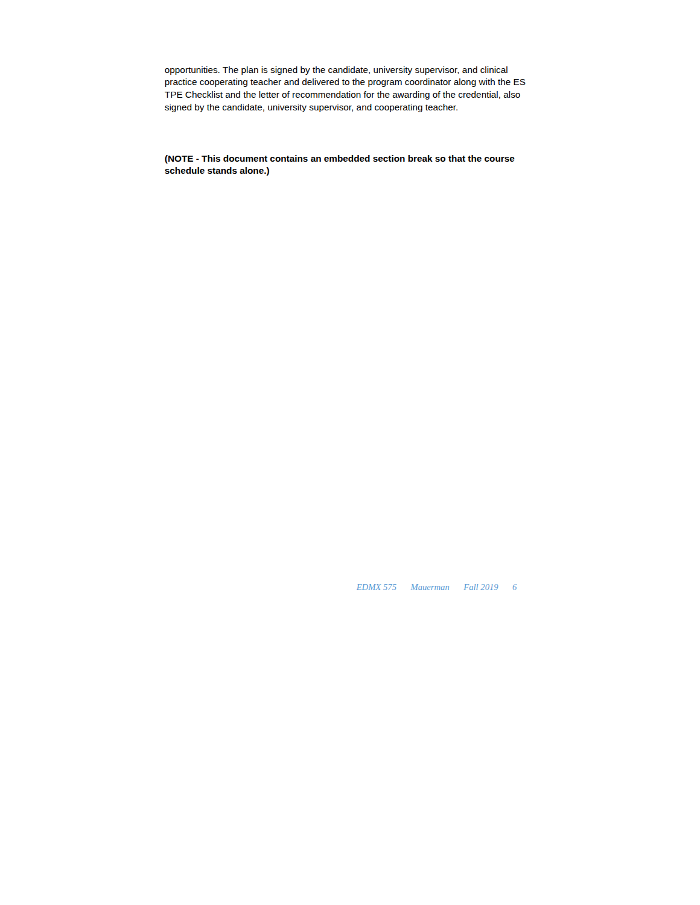opportunities. The plan is signed by the candidate, university supervisor, and clinical practice cooperating teacher and delivered to the program coordinator along with the ES TPE Checklist and the letter of recommendation for the awarding of the credential, also signed by the candidate, university supervisor, and cooperating teacher.
(NOTE - This document contains an embedded section break so that the course schedule stands alone.)
EDMX 575 Mauerman Fall 2019 6